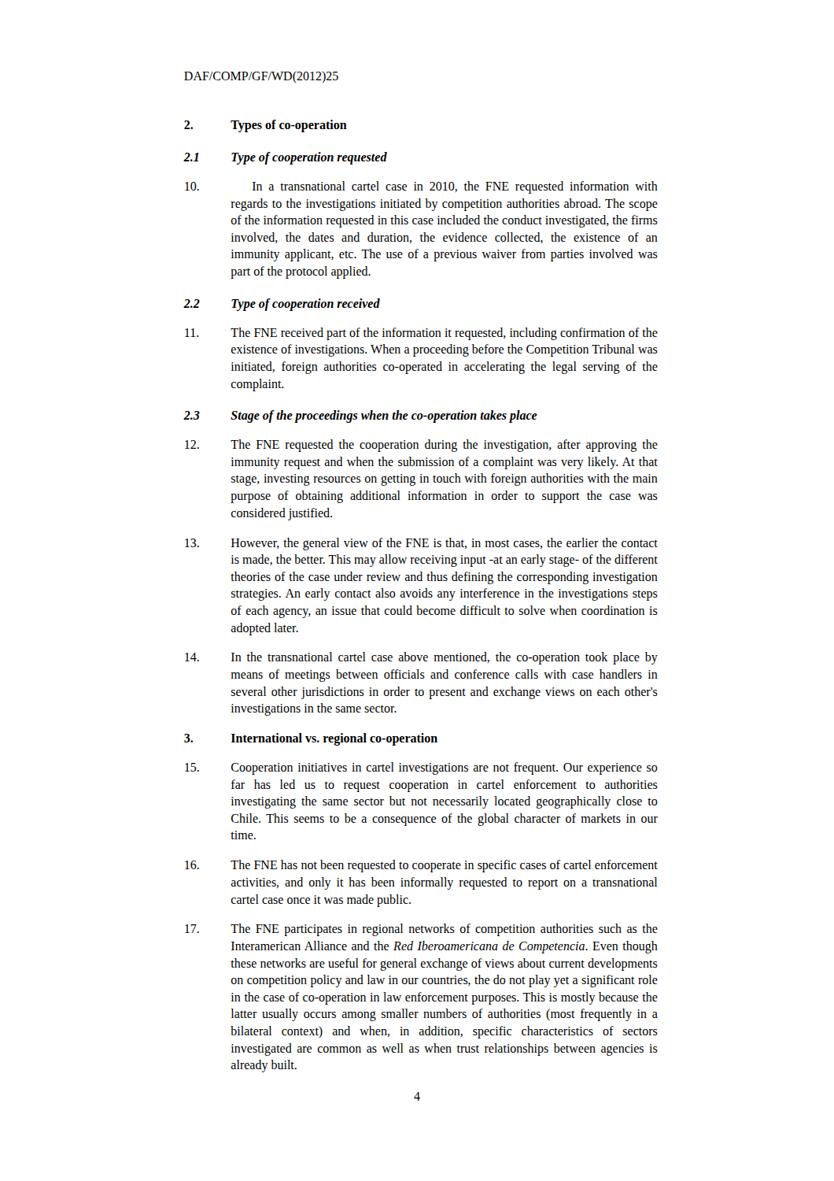DAF/COMP/GF/WD(2012)25
2. Types of co-operation
2.1 Type of cooperation requested
10. In a transnational cartel case in 2010, the FNE requested information with regards to the investigations initiated by competition authorities abroad. The scope of the information requested in this case included the conduct investigated, the firms involved, the dates and duration, the evidence collected, the existence of an immunity applicant, etc. The use of a previous waiver from parties involved was part of the protocol applied.
2.2 Type of cooperation received
11. The FNE received part of the information it requested, including confirmation of the existence of investigations. When a proceeding before the Competition Tribunal was initiated, foreign authorities co-operated in accelerating the legal serving of the complaint.
2.3 Stage of the proceedings when the co-operation takes place
12. The FNE requested the cooperation during the investigation, after approving the immunity request and when the submission of a complaint was very likely. At that stage, investing resources on getting in touch with foreign authorities with the main purpose of obtaining additional information in order to support the case was considered justified.
13. However, the general view of the FNE is that, in most cases, the earlier the contact is made, the better. This may allow receiving input -at an early stage- of the different theories of the case under review and thus defining the corresponding investigation strategies. An early contact also avoids any interference in the investigations steps of each agency, an issue that could become difficult to solve when coordination is adopted later.
14. In the transnational cartel case above mentioned, the co-operation took place by means of meetings between officials and conference calls with case handlers in several other jurisdictions in order to present and exchange views on each other's investigations in the same sector.
3. International vs. regional co-operation
15. Cooperation initiatives in cartel investigations are not frequent. Our experience so far has led us to request cooperation in cartel enforcement to authorities investigating the same sector but not necessarily located geographically close to Chile. This seems to be a consequence of the global character of markets in our time.
16. The FNE has not been requested to cooperate in specific cases of cartel enforcement activities, and only it has been informally requested to report on a transnational cartel case once it was made public.
17. The FNE participates in regional networks of competition authorities such as the Interamerican Alliance and the Red Iberoamericana de Competencia. Even though these networks are useful for general exchange of views about current developments on competition policy and law in our countries, the do not play yet a significant role in the case of co-operation in law enforcement purposes. This is mostly because the latter usually occurs among smaller numbers of authorities (most frequently in a bilateral context) and when, in addition, specific characteristics of sectors investigated are common as well as when trust relationships between agencies is already built.
4